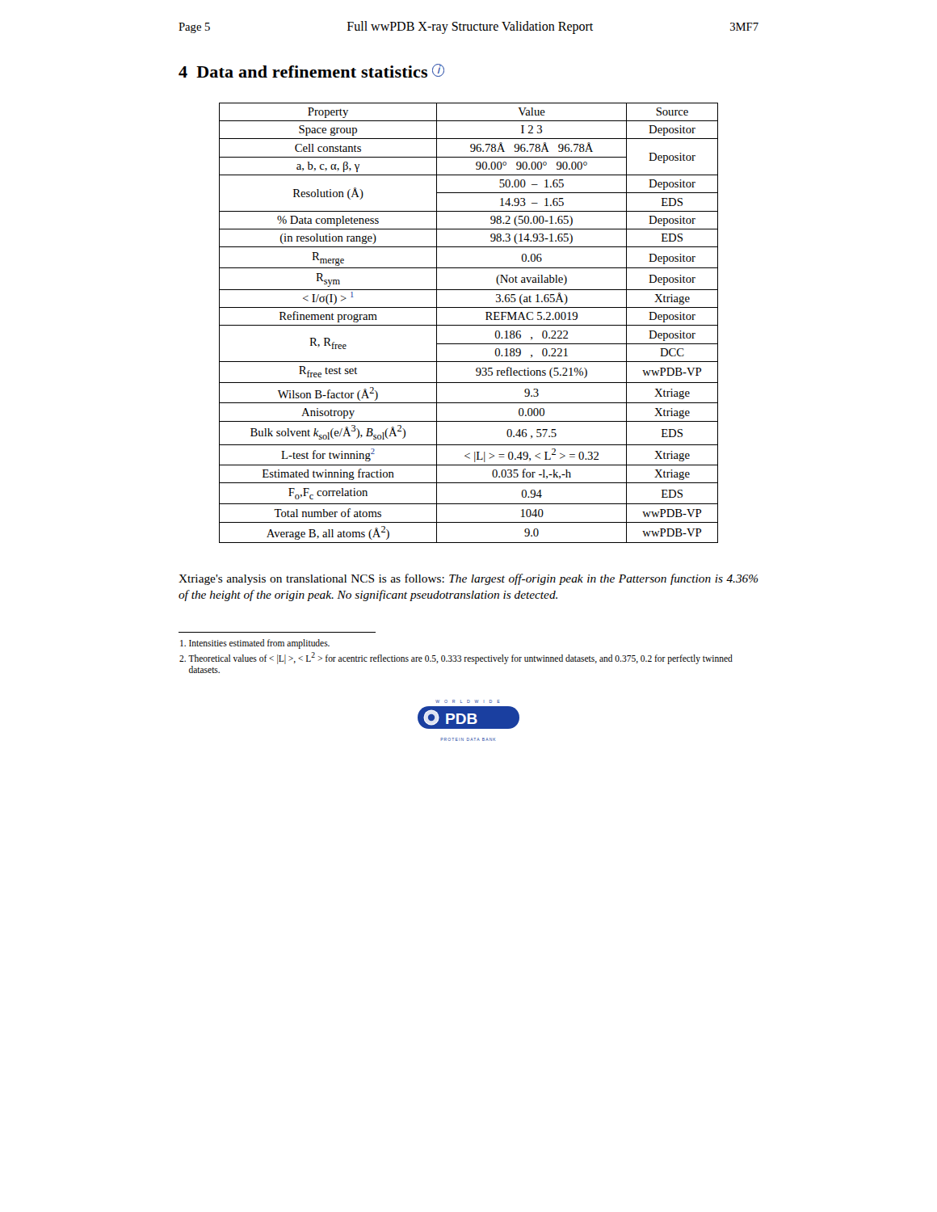Page 5
Full wwPDB X-ray Structure Validation Report
3MF7
4 Data and refinement statisticsi
| Property | Value | Source |
| --- | --- | --- |
| Space group | I 2 3 | Depositor |
| Cell constants | 96.78Å 96.78Å 96.78Å | Depositor |
| a, b, c, α, β, γ | 90.00° 90.00° 90.00° |
| Resolution (Å) | 50.00 – 1.65 | Depositor |
| 14.93 – 1.65 | EDS |
| % Data completeness | 98.2 (50.00-1.65) | Depositor |
| (in resolution range) | 98.3 (14.93-1.65) | EDS |
| R merge | 0.06 | Depositor |
| R sym | (Not available) | Depositor |
| < I/σ(I) > 1 | 3.65 (at 1.65Å) | Xtriage |
| Refinement program | REFMAC 5.2.0019 | Depositor |
| R, R free | 0.186 , 0.222 | Depositor |
| 0.189 , 0.221 | DCC |
| R free test set | 935 reflections (5.21%) | wwPDB-VP |
| Wilson B-factor (Å 2 ) | 9.3 | Xtriage |
| Anisotropy | 0.000 | Xtriage |
| Bulk solvent k sol (e/Å 3 ), B sol (Å 2 ) | 0.46 , 57.5 | EDS |
| L-test for twinning 2 | < /L/ > = 0.49, < L 2 > = 0.32 | Xtriage |
| Estimated twinning fraction | 0.035 for -l,-k,-h | Xtriage |
| F o ,F c correlation | 0.94 | EDS |
| Total number of atoms | 1040 | wwPDB-VP |
| Average B, all atoms (Å 2 ) | 9.0 | wwPDB-VP |
Xtriage's analysis on translational NCS is as follows: The largest off-origin peak in the Patterson function is 4.36% of the height of the origin peak. No significant pseudotranslation is detected.
Intensities estimated from amplitudes.
Theoretical values of < |L| >, < L2 > for acentric reflections are 0.5, 0.333 respectively for untwinned datasets, and 0.375, 0.2 for perfectly twinned datasets.
W O R L D W I D E PDB PROTEIN DATA BANK